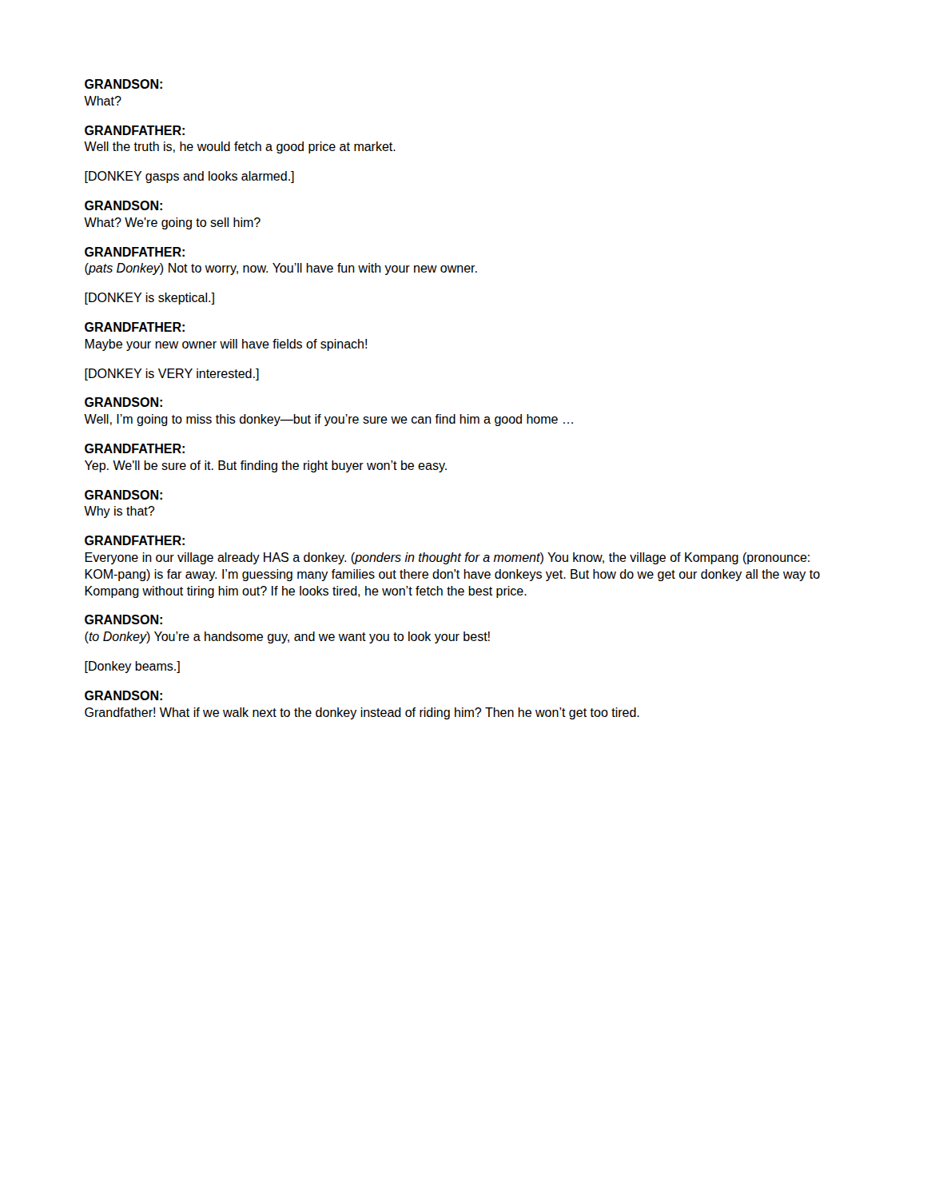GRANDSON:
What?
GRANDFATHER:
Well the truth is, he would fetch a good price at market.
[DONKEY gasps and looks alarmed.]
GRANDSON:
What? We're going to sell him?
GRANDFATHER:
(pats Donkey) Not to worry, now. You’ll have fun with your new owner.
[DONKEY is skeptical.]
GRANDFATHER:
Maybe your new owner will have fields of spinach!
[DONKEY is VERY interested.]
GRANDSON:
Well, I’m going to miss this donkey—but if you’re sure we can find him a good home …
GRANDFATHER:
Yep. We'll be sure of it. But finding the right buyer won’t be easy.
GRANDSON:
Why is that?
GRANDFATHER:
Everyone in our village already HAS a donkey. (ponders in thought for a moment) You know, the village of Kompang (pronounce: KOM-pang) is far away. I’m guessing many families out there don't have donkeys yet. But how do we get our donkey all the way to Kompang without tiring him out? If he looks tired, he won’t fetch the best price.
GRANDSON:
(to Donkey) You’re a handsome guy, and we want you to look your best!
[Donkey beams.]
GRANDSON:
Grandfather! What if we walk next to the donkey instead of riding him? Then he won’t get too tired.